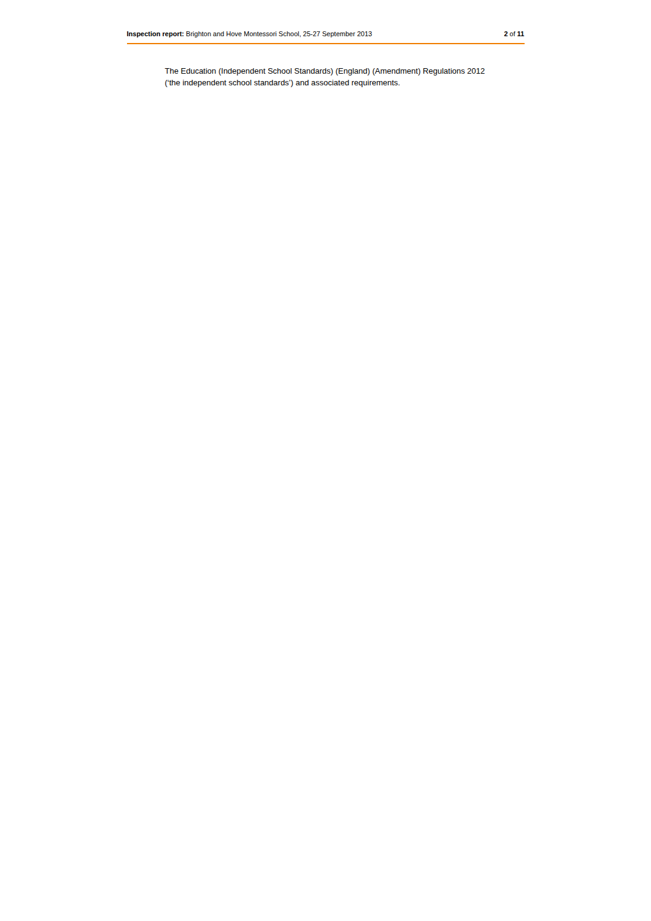Inspection report: Brighton and Hove Montessori School, 25-27 September 2013
2 of 11
The Education (Independent School Standards) (England) (Amendment) Regulations 2012 (‘the independent school standards’) and associated requirements.